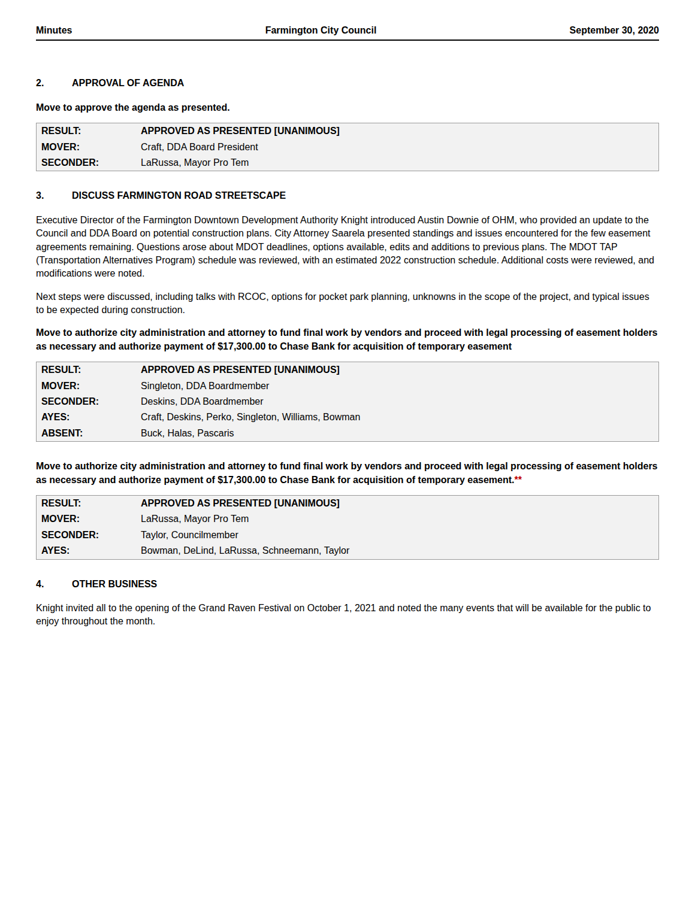Minutes
Farmington City Council
September 30, 2020
2. APPROVAL OF AGENDA
Move to approve the agenda as presented.
| RESULT: | APPROVED AS PRESENTED [UNANIMOUS] |
| MOVER: | Craft, DDA Board President |
| SECONDER: | LaRussa, Mayor Pro Tem |
3. DISCUSS FARMINGTON ROAD STREETSCAPE
Executive Director of the Farmington Downtown Development Authority Knight introduced Austin Downie of OHM, who provided an update to the Council and DDA Board on potential construction plans. City Attorney Saarela presented standings and issues encountered for the few easement agreements remaining. Questions arose about MDOT deadlines, options available, edits and additions to previous plans. The MDOT TAP (Transportation Alternatives Program) schedule was reviewed, with an estimated 2022 construction schedule. Additional costs were reviewed, and modifications were noted.
Next steps were discussed, including talks with RCOC, options for pocket park planning, unknowns in the scope of the project, and typical issues to be expected during construction.
Move to authorize city administration and attorney to fund final work by vendors and proceed with legal processing of easement holders as necessary and authorize payment of $17,300.00 to Chase Bank for acquisition of temporary easement
| RESULT: | APPROVED AS PRESENTED [UNANIMOUS] |
| MOVER: | Singleton, DDA Boardmember |
| SECONDER: | Deskins, DDA Boardmember |
| AYES: | Craft, Deskins, Perko, Singleton, Williams, Bowman |
| ABSENT: | Buck, Halas, Pascaris |
Move to authorize city administration and attorney to fund final work by vendors and proceed with legal processing of easement holders as necessary and authorize payment of $17,300.00 to Chase Bank for acquisition of temporary easement.**
| RESULT: | APPROVED AS PRESENTED [UNANIMOUS] |
| MOVER: | LaRussa, Mayor Pro Tem |
| SECONDER: | Taylor, Councilmember |
| AYES: | Bowman, DeLind, LaRussa, Schneemann, Taylor |
4. OTHER BUSINESS
Knight invited all to the opening of the Grand Raven Festival on October 1, 2021 and noted the many events that will be available for the public to enjoy throughout the month.